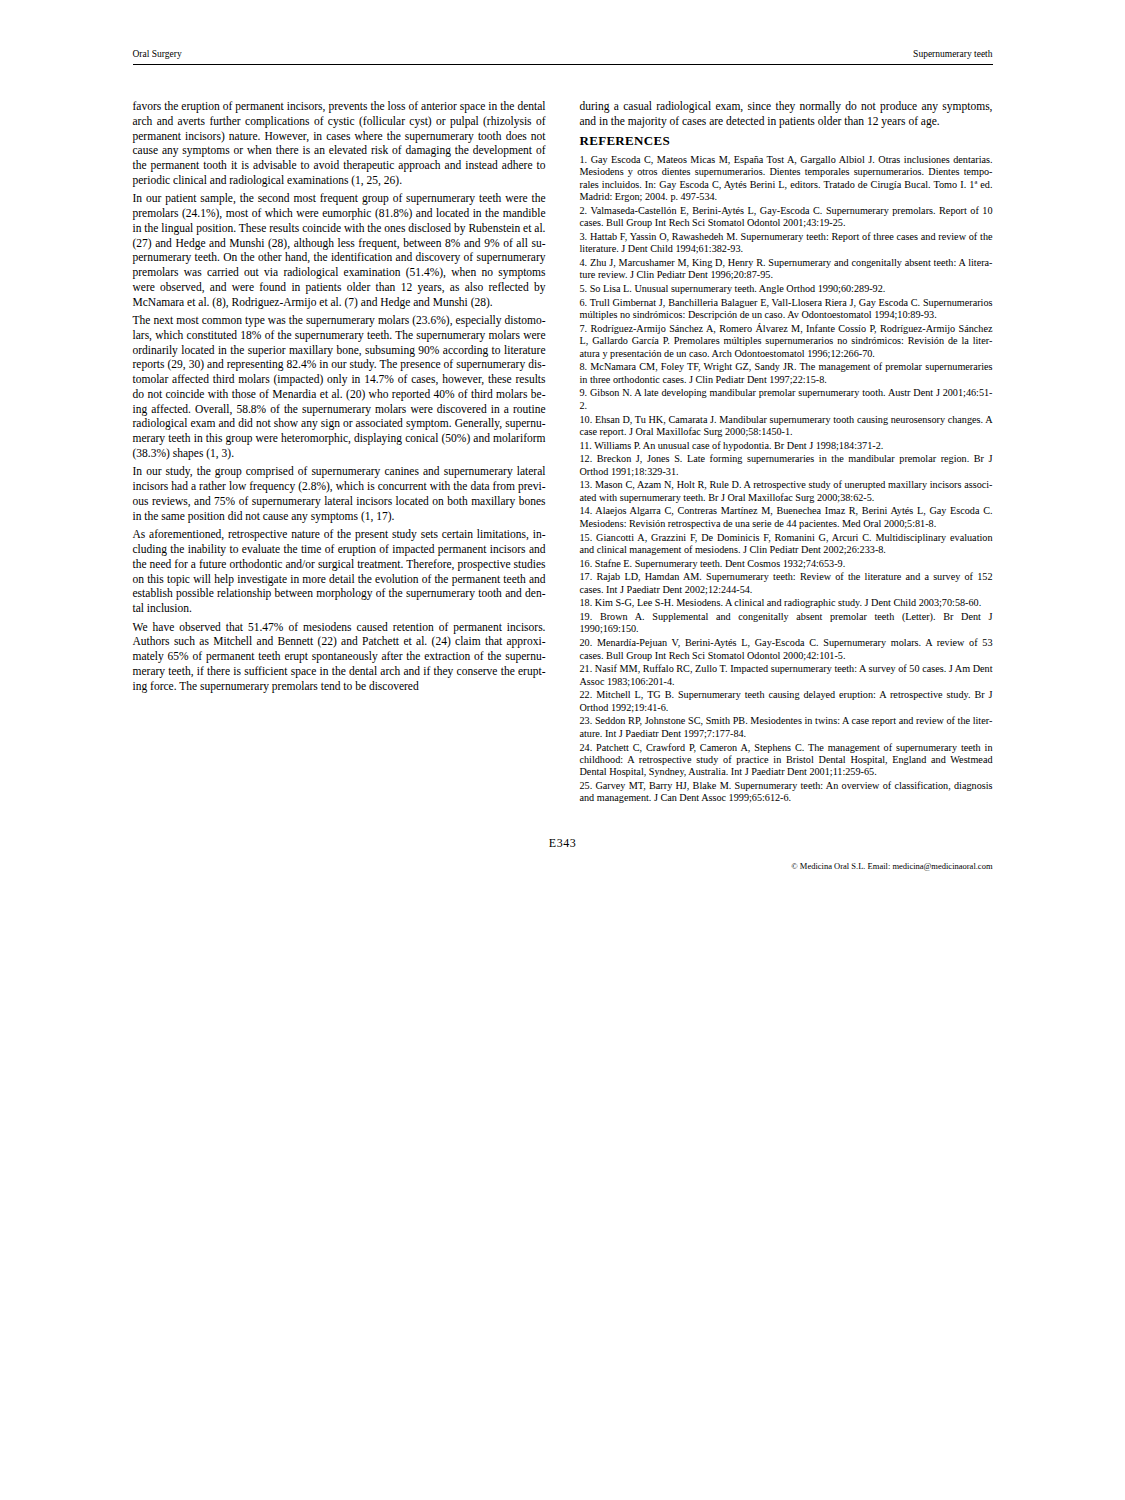Oral Surgery
Supernumerary teeth
favors the eruption of permanent incisors, prevents the loss of anterior space in the dental arch and averts further complications of cystic (follicular cyst) or pulpal (rhizolysis of permanent incisors) nature. However, in cases where the supernumerary tooth does not cause any symptoms or when there is an elevated risk of damaging the development of the permanent tooth it is advisable to avoid therapeutic approach and instead adhere to periodic clinical and radiological examinations (1, 25, 26).
In our patient sample, the second most frequent group of supernumerary teeth were the premolars (24.1%), most of which were eumorphic (81.8%) and located in the mandible in the lingual position. These results coincide with the ones disclosed by Rubenstein et al. (27) and Hedge and Munshi (28), although less frequent, between 8% and 9% of all supernumerary teeth. On the other hand, the identification and discovery of supernumerary premolars was carried out via radiological examination (51.4%), when no symptoms were observed, and were found in patients older than 12 years, as also reflected by McNamara et al. (8), Rodriguez-Armijo et al. (7) and Hedge and Munshi (28).
The next most common type was the supernumerary molars (23.6%), especially distomolars, which constituted 18% of the supernumerary teeth. The supernumerary molars were ordinarily located in the superior maxillary bone, subsuming 90% according to literature reports (29, 30) and representing 82.4% in our study. The presence of supernumerary distomolar affected third molars (impacted) only in 14.7% of cases, however, these results do not coincide with those of Menardia et al. (20) who reported 40% of third molars being affected. Overall, 58.8% of the supernumerary molars were discovered in a routine radiological exam and did not show any sign or associated symptom. Generally, supernumerary teeth in this group were heteromorphic, displaying conical (50%) and molariform (38.3%) shapes (1, 3).
In our study, the group comprised of supernumerary canines and supernumerary lateral incisors had a rather low frequency (2.8%), which is concurrent with the data from previous reviews, and 75% of supernumerary lateral incisors located on both maxillary bones in the same position did not cause any symptoms (1, 17).
As aforementioned, retrospective nature of the present study sets certain limitations, including the inability to evaluate the time of eruption of impacted permanent incisors and the need for a future orthodontic and/or surgical treatment. Therefore, prospective studies on this topic will help investigate in more detail the evolution of the permanent teeth and establish possible relationship between morphology of the supernumerary tooth and dental inclusion.
We have observed that 51.47% of mesiodens caused retention of permanent incisors. Authors such as Mitchell and Bennett (22) and Patchett et al. (24) claim that approximately 65% of permanent teeth erupt spontaneously after the extraction of the supernumerary teeth, if there is sufficient space in the dental arch and if they conserve the erupting force. The supernumerary premolars tend to be discovered
during a casual radiological exam, since they normally do not produce any symptoms, and in the majority of cases are detected in patients older than 12 years of age.
REFERENCES
1. Gay Escoda C, Mateos Micas M, España Tost A, Gargallo Albiol J. Otras inclusiones dentarias. Mesiodens y otros dientes supernumerarios. Dientes temporales supernumerarios. Dientes temporales incluidos. In: Gay Escoda C, Aytés Berini L, editors. Tratado de Cirugía Bucal. Tomo I. 1ª ed. Madrid: Ergon; 2004. p. 497-534.
2. Valmaseda-Castellón E, Berini-Aytés L, Gay-Escoda C. Supernumerary premolars. Report of 10 cases. Bull Group Int Rech Sci Stomatol Odontol 2001;43:19-25.
3. Hattab F, Yassin O, Rawashedeh M. Supernumerary teeth: Report of three cases and review of the literature. J Dent Child 1994;61:382-93.
4. Zhu J, Marcushamer M, King D, Henry R. Supernumerary and congenitally absent teeth: A literature review. J Clin Pediatr Dent 1996;20:87-95.
5. So Lisa L. Unusual supernumerary teeth. Angle Orthod 1990;60:289-92.
6. Trull Gimbernat J, Banchilleria Balaguer E, Vall-Llosera Riera J, Gay Escoda C. Supernumerarios múltiples no sindrómicos: Descripción de un caso. Av Odontoestomatol 1994;10:89-93.
7. Rodríguez-Armijo Sánchez A, Romero Álvarez M, Infante Cossío P, Rodríguez-Armijo Sánchez L, Gallardo García P. Premolares múltiples supernumerarios no sindrómicos: Revisión de la literatura y presentación de un caso. Arch Odontoestomatol 1996;12:266-70.
8. McNamara CM, Foley TF, Wright GZ, Sandy JR. The management of premolar supernumeraries in three orthodontic cases. J Clin Pediatr Dent 1997;22:15-8.
9. Gibson N. A late developing mandibular premolar supernumerary tooth. Austr Dent J 2001;46:51-2.
10. Ehsan D, Tu HK, Camarata J. Mandibular supernumerary tooth causing neurosensory changes. A case report. J Oral Maxillofac Surg 2000;58:1450-1.
11. Williams P. An unusual case of hypodontia. Br Dent J 1998;184:371-2.
12. Breckon J, Jones S. Late forming supernumeraries in the mandibular premolar region. Br J Orthod 1991;18:329-31.
13. Mason C, Azam N, Holt R, Rule D. A retrospective study of unerupted maxillary incisors associated with supernumerary teeth. Br J Oral Maxillofac Surg 2000;38:62-5.
14. Alaejos Algarra C, Contreras Martínez M, Buenechea Imaz R, Berini Aytés L, Gay Escoda C. Mesiodens: Revisión retrospectiva de una serie de 44 pacientes. Med Oral 2000;5:81-8.
15. Giancotti A, Grazzini F, De Dominicis F, Romanini G, Arcuri C. Multidisciplinary evaluation and clinical management of mesiodens. J Clin Pediatr Dent 2002;26:233-8.
16. Stafne E. Supernumerary teeth. Dent Cosmos 1932;74:653-9.
17. Rajab LD, Hamdan AM. Supernumerary teeth: Review of the literature and a survey of 152 cases. Int J Paediatr Dent 2002;12:244-54.
18. Kim S-G, Lee S-H. Mesiodens. A clinical and radiographic study. J Dent Child 2003;70:58-60.
19. Brown A. Supplemental and congenitally absent premolar teeth (Letter). Br Dent J 1990;169:150.
20. Menardía-Pejuan V, Berini-Aytés L, Gay-Escoda C. Supernumerary molars. A review of 53 cases. Bull Group Int Rech Sci Stomatol Odontol 2000;42:101-5.
21. Nasif MM, Ruffalo RC, Zullo T. Impacted supernumerary teeth: A survey of 50 cases. J Am Dent Assoc 1983;106:201-4.
22. Mitchell L, TG B. Supernumerary teeth causing delayed eruption: A retrospective study. Br J Orthod 1992;19:41-6.
23. Seddon RP, Johnstone SC, Smith PB. Mesiodentes in twins: A case report and review of the literature. Int J Paediatr Dent 1997;7:177-84.
24. Patchett C, Crawford P, Cameron A, Stephens C. The management of supernumerary teeth in childhood: A retrospective study of practice in Bristol Dental Hospital, England and Westmead Dental Hospital, Syndney, Australia. Int J Paediatr Dent 2001;11:259-65.
25. Garvey MT, Barry HJ, Blake M. Supernumerary teeth: An overview of classification, diagnosis and management. J Can Dent Assoc 1999;65:612-6.
E343
© Medicina Oral S.L. Email: medicina@medicinaoral.com